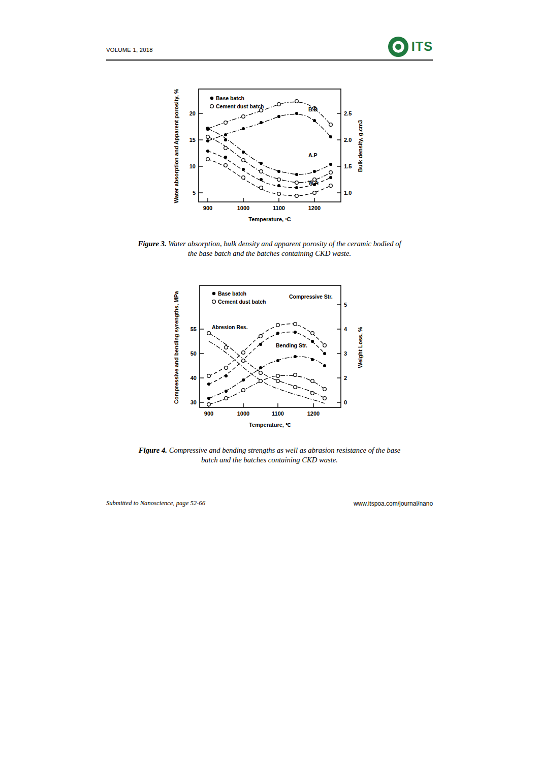VOLUME 1, 2018
ITS
5 10 15 20 1.0 1.5 2.0 2.5 900 1000 1100 1200 Temperature, °C Water absorption and Apparent porosity, % Bulk density, g.cm3 Base batch Cement dust batch B.D A.P W.A
Figure 3. Water absorption, bulk density and apparent porosity of the ceramic bodied of the base batch and the batches containing CKD waste.
30 40 50 55 0 2 3 4 5 900 1000 1100 1200 Temperature, ℃ Compressive and bending syrengths, MPa Weight Loss, % Base batch Cement dust batch Compressive Str. Abresion Res. Bending Str.
Figure 4. Compressive and bending strengths as well as abrasion resistance of the base batch and the batches containing CKD waste.
Submitted to Nanoscience, page 52-66
www.itspoa.com/journal/nano